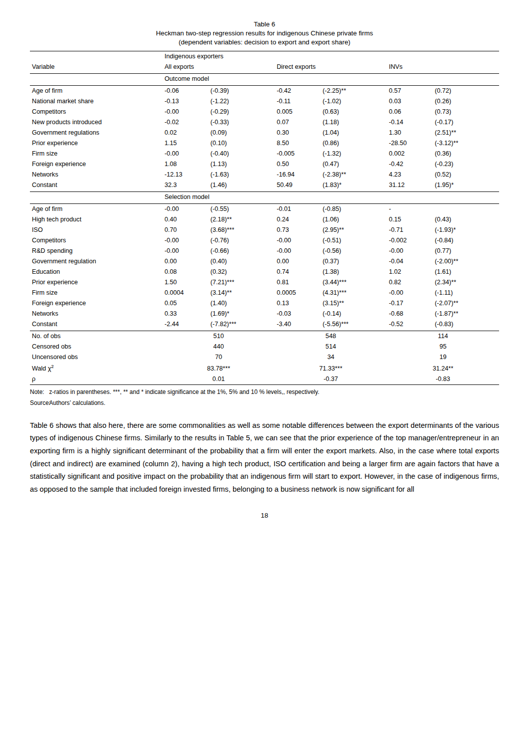Table 6
Heckman two-step regression results for indigenous Chinese private firms
(dependent variables: decision to export and export share)
| | Indigenous exporters |
| Variable | All exports | Direct exports | INVs |
| | Outcome model |
| Age of firm | -0.06 | (-0.39) | -0.42 | (-2.25)** | 0.57 | (0.72) |
| National market share | -0.13 | (-1.22) | -0.11 | (-1.02) | 0.03 | (0.26) |
| Competitors | -0.00 | (-0.29) | 0.005 | (0.63) | 0.06 | (0.73) |
| New products introduced | -0.02 | (-0.33) | 0.07 | (1.18) | -0.14 | (-0.17) |
| Government regulations | 0.02 | (0.09) | 0.30 | (1.04) | 1.30 | (2.51)** |
| Prior experience | 1.15 | (0.10) | 8.50 | (0.86) | -28.50 | (-3.12)** |
| Firm size | -0.00 | (-0.40) | -0.005 | (-1.32) | 0.002 | (0.36) |
| Foreign experience | 1.08 | (1.13) | 0.50 | (0.47) | -0.42 | (-0.23) |
| Networks | -12.13 | (-1.63) | -16.94 | (-2.38)** | 4.23 | (0.52) |
| Constant | 32.3 | (1.46) | 50.49 | (1.83)* | 31.12 | (1.95)* |
| | Selection model |
| Age of firm | -0.00 | (-0.55) | -0.01 | (-0.85) | - | |
| High tech product | 0.40 | (2.18)** | 0.24 | (1.06) | 0.15 | (0.43) |
| ISO | 0.70 | (3.68)*** | 0.73 | (2.95)** | -0.71 | (-1.93)* |
| Competitors | -0.00 | (-0.76) | -0.00 | (-0.51) | -0.002 | (-0.84) |
| R&D spending | -0.00 | (-0.66) | -0.00 | (-0.56) | -0.00 | (0.77) |
| Government regulation | 0.00 | (0.40) | 0.00 | (0.37) | -0.04 | (-2.00)** |
| Education | 0.08 | (0.32) | 0.74 | (1.38) | 1.02 | (1.61) |
| Prior experience | 1.50 | (7.21)*** | 0.81 | (3.44)*** | 0.82 | (2.34)** |
| Firm size | 0.0004 | (3.14)** | 0.0005 | (4.31)*** | -0.00 | (-1.11) |
| Foreign experience | 0.05 | (1.40) | 0.13 | (3.15)** | -0.17 | (-2.07)** |
| Networks | 0.33 | (1.69)* | -0.03 | (-0.14) | -0.68 | (-1.87)** |
| Constant | -2.44 | (-7.82)*** | -3.40 | (-5.56)*** | -0.52 | (-0.83) |
| No. of obs | 510 | 548 | 114 |
| Censored obs | 440 | 514 | 95 |
| Uncensored obs | 70 | 34 | 19 |
| Wald χ 2 | 83.78*** | 71.33*** | 31.24** |
| ρ | 0.01 | -0.37 | -0.83 |
Note: z-ratios in parentheses. ***, ** and * indicate significance at the 1%, 5% and 10 % levels,, respectively.
Source: Authors’ calculations.
Table 6 shows that also here, there are some commonalities as well as some notable differences between the export determinants of the various types of indigenous Chinese firms. Similarly to the results in Table 5, we can see that the prior experience of the top manager/entrepreneur in an exporting firm is a highly significant determinant of the probability that a firm will enter the export markets. Also, in the case where total exports (direct and indirect) are examined (column 2), having a high tech product, ISO certification and being a larger firm are again factors that have a statistically significant and positive impact on the probability that an indigenous firm will start to export. However, in the case of indigenous firms, as opposed to the sample that included foreign invested firms, belonging to a business network is now significant for all
18